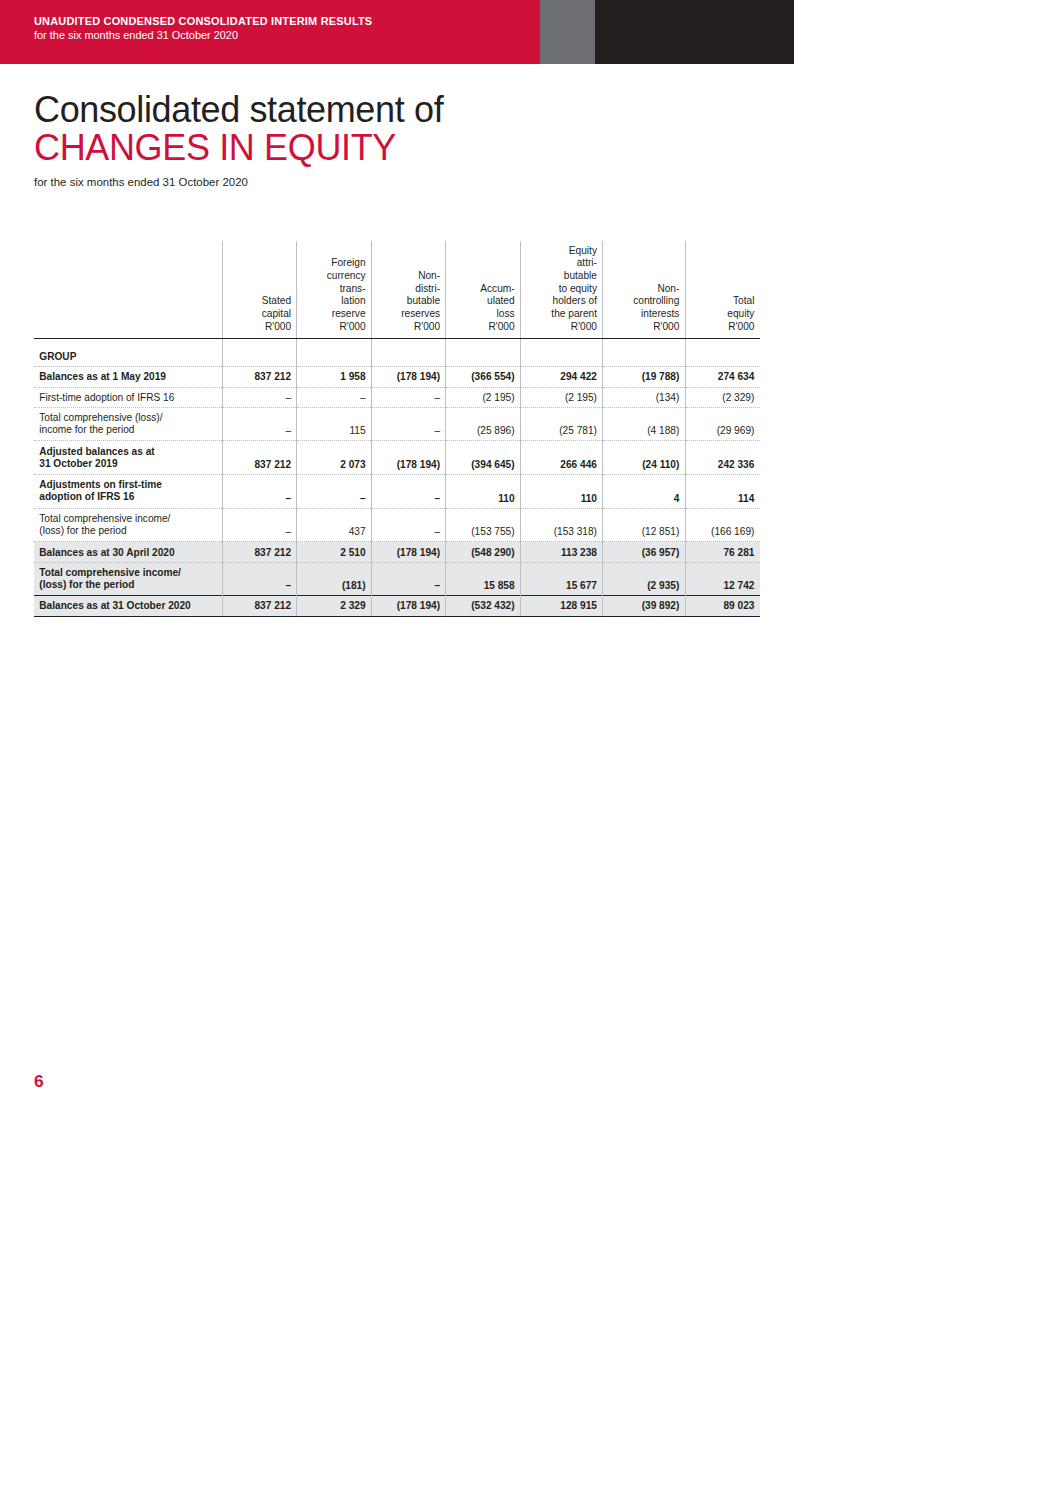Unaudited condensed consolidated interim results
for the six months ended 31 October 2020
Consolidated statement of
Changes in equity
for the six months ended 31 October 2020
| | Stated capital R'000 | Foreign currency trans- lation reserve R'000 | Non- distri- butable reserves R'000 | Accum- ulated loss R'000 | Equity attri- butable to equity holders of the parent R'000 | Non- controlling interests R'000 | Total equity R'000 |
| --- | --- | --- | --- | --- | --- | --- | --- |
| GROUP | | | | | | | |
| Balances as at 1 May 2019 | 837 212 | 1 958 | (178 194) | (366 554) | 294 422 | (19 788) | 274 634 |
| First-time adoption of IFRS 16 | – | – | – | (2 195) | (2 195) | (134) | (2 329) |
| Total comprehensive (loss)/ income for the period | – | 115 | – | (25 896) | (25 781) | (4 188) | (29 969) |
| Adjusted balances as at 31 October 2019 | 837 212 | 2 073 | (178 194) | (394 645) | 266 446 | (24 110) | 242 336 |
| Adjustments on first-time adoption of IFRS 16 | – | – | – | 110 | 110 | 4 | 114 |
| Total comprehensive income/ (loss) for the period | – | 437 | – | (153 755) | (153 318) | (12 851) | (166 169) |
| Balances as at 30 April 2020 | 837 212 | 2 510 | (178 194) | (548 290) | 113 238 | (36 957) | 76 281 |
| Total comprehensive income/ (loss) for the period | – | (181) | – | 15 858 | 15 677 | (2 935) | 12 742 |
| Balances as at 31 October 2020 | 837 212 | 2 329 | (178 194) | (532 432) | 128 915 | (39 892) | 89 023 |
6